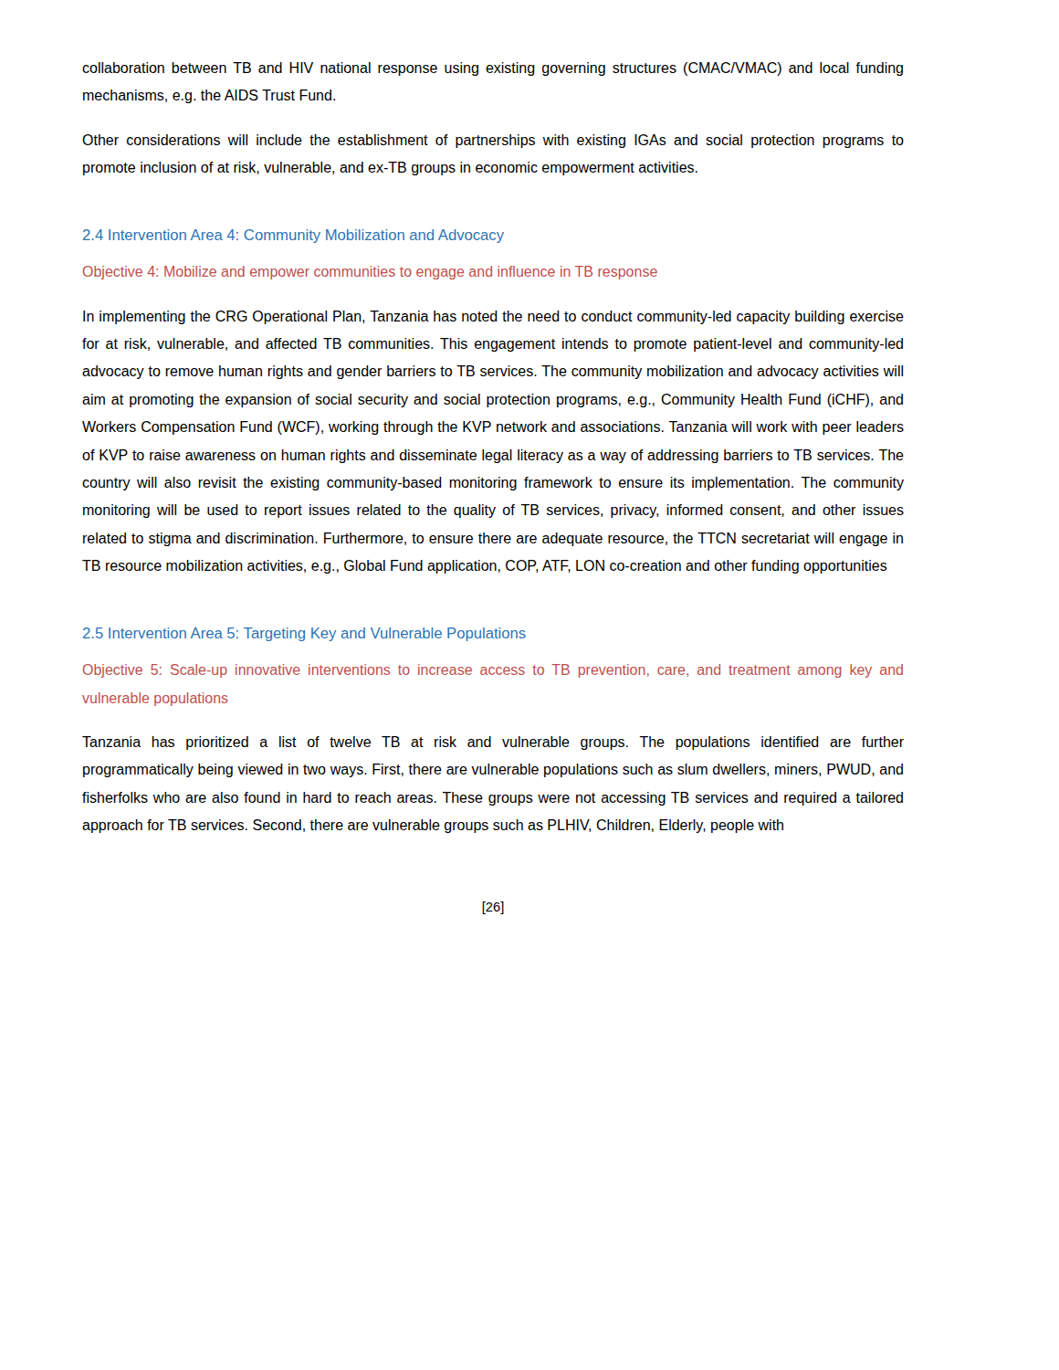collaboration between TB and HIV national response using existing governing structures (CMAC/VMAC) and local funding mechanisms, e.g. the AIDS Trust Fund.
Other considerations will include the establishment of partnerships with existing IGAs and social protection programs to promote inclusion of at risk, vulnerable, and ex-TB groups in economic empowerment activities.
2.4 Intervention Area 4: Community Mobilization and Advocacy
Objective 4: Mobilize and empower communities to engage and influence in TB response
In implementing the CRG Operational Plan, Tanzania has noted the need to conduct community-led capacity building exercise for at risk, vulnerable, and affected TB communities. This engagement intends to promote patient-level and community-led advocacy to remove human rights and gender barriers to TB services. The community mobilization and advocacy activities will aim at promoting the expansion of social security and social protection programs, e.g., Community Health Fund (iCHF), and Workers Compensation Fund (WCF), working through the KVP network and associations. Tanzania will work with peer leaders of KVP to raise awareness on human rights and disseminate legal literacy as a way of addressing barriers to TB services. The country will also revisit the existing community-based monitoring framework to ensure its implementation. The community monitoring will be used to report issues related to the quality of TB services, privacy, informed consent, and other issues related to stigma and discrimination. Furthermore, to ensure there are adequate resource, the TTCN secretariat will engage in TB resource mobilization activities, e.g., Global Fund application, COP, ATF, LON co-creation and other funding opportunities
2.5 Intervention Area 5: Targeting Key and Vulnerable Populations
Objective 5: Scale-up innovative interventions to increase access to TB prevention, care, and treatment among key and vulnerable populations
Tanzania has prioritized a list of twelve TB at risk and vulnerable groups. The populations identified are further programmatically being viewed in two ways. First, there are vulnerable populations such as slum dwellers, miners, PWUD, and fisherfolks who are also found in hard to reach areas. These groups were not accessing TB services and required a tailored approach for TB services. Second, there are vulnerable groups such as PLHIV, Children, Elderly, people with
[26]